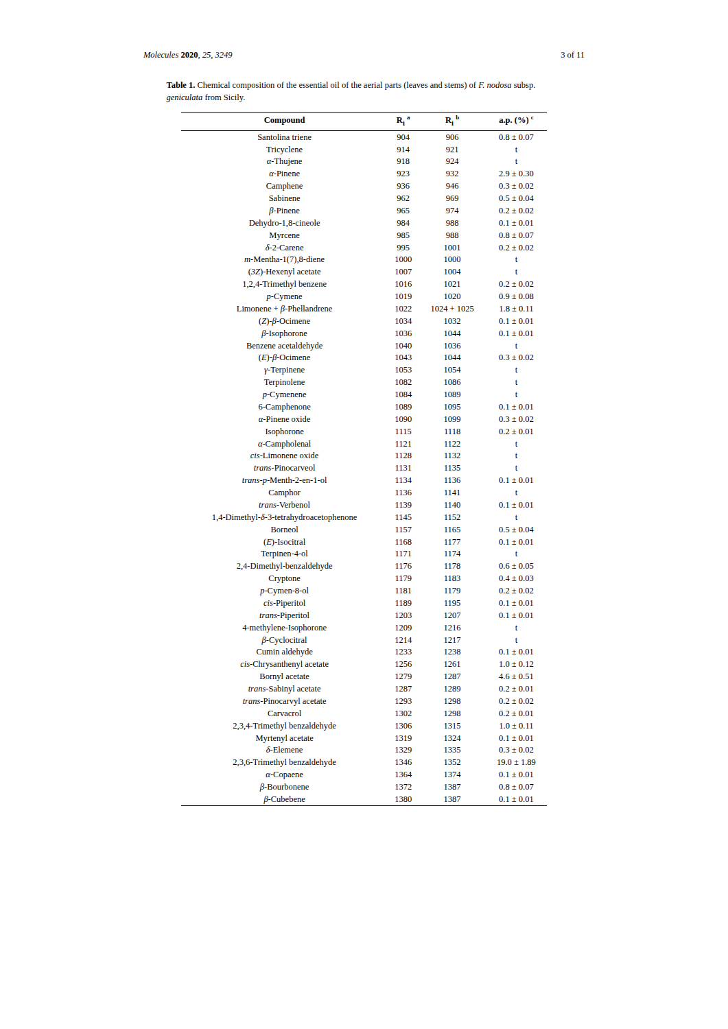Molecules 2020, 25, 3249
3 of 11
Table 1. Chemical composition of the essential oil of the aerial parts (leaves and stems) of F. nodosa subsp. geniculata from Sicily.
| Compound | R i a | R i b | a.p. (%) c |
| --- | --- | --- | --- |
| Santolina triene | 904 | 906 | 0.8 ± 0.07 |
| Tricyclene | 914 | 921 | t |
| α -Thujene | 918 | 924 | t |
| α -Pinene | 923 | 932 | 2.9 ± 0.30 |
| Camphene | 936 | 946 | 0.3 ± 0.02 |
| Sabinene | 962 | 969 | 0.5 ± 0.04 |
| β -Pinene | 965 | 974 | 0.2 ± 0.02 |
| Dehydro-1,8-cineole | 984 | 988 | 0.1 ± 0.01 |
| Myrcene | 985 | 988 | 0.8 ± 0.07 |
| δ -2-Carene | 995 | 1001 | 0.2 ± 0.02 |
| m -Mentha-1(7),8-diene | 1000 | 1000 | t |
| ( 3Z )-Hexenyl acetate | 1007 | 1004 | t |
| 1,2,4-Trimethyl benzene | 1016 | 1021 | 0.2 ± 0.02 |
| p -Cymene | 1019 | 1020 | 0.9 ± 0.08 |
| Limonene + β -Phellandrene | 1022 | 1024 + 1025 | 1.8 ± 0.11 |
| ( Z )- β -Ocimene | 1034 | 1032 | 0.1 ± 0.01 |
| β -Isophorone | 1036 | 1044 | 0.1 ± 0.01 |
| Benzene acetaldehyde | 1040 | 1036 | t |
| ( E )- β -Ocimene | 1043 | 1044 | 0.3 ± 0.02 |
| γ -Terpinene | 1053 | 1054 | t |
| Terpinolene | 1082 | 1086 | t |
| p -Cymenene | 1084 | 1089 | t |
| 6-Camphenone | 1089 | 1095 | 0.1 ± 0.01 |
| α -Pinene oxide | 1090 | 1099 | 0.3 ± 0.02 |
| Isophorone | 1115 | 1118 | 0.2 ± 0.01 |
| α -Campholenal | 1121 | 1122 | t |
| cis -Limonene oxide | 1128 | 1132 | t |
| trans -Pinocarveol | 1131 | 1135 | t |
| trans-p -Menth-2-en-1-ol | 1134 | 1136 | 0.1 ± 0.01 |
| Camphor | 1136 | 1141 | t |
| trans -Verbenol | 1139 | 1140 | 0.1 ± 0.01 |
| 1,4-Dimethyl- δ -3-tetrahydroacetophenone | 1145 | 1152 | t |
| Borneol | 1157 | 1165 | 0.5 ± 0.04 |
| ( E )-Isocitral | 1168 | 1177 | 0.1 ± 0.01 |
| Terpinen-4-ol | 1171 | 1174 | t |
| 2,4-Dimethyl-benzaldehyde | 1176 | 1178 | 0.6 ± 0.05 |
| Cryptone | 1179 | 1183 | 0.4 ± 0.03 |
| p -Cymen-8-ol | 1181 | 1179 | 0.2 ± 0.02 |
| cis -Piperitol | 1189 | 1195 | 0.1 ± 0.01 |
| trans -Piperitol | 1203 | 1207 | 0.1 ± 0.01 |
| 4-methylene-Isophorone | 1209 | 1216 | t |
| β -Cyclocitral | 1214 | 1217 | t |
| Cumin aldehyde | 1233 | 1238 | 0.1 ± 0.01 |
| cis -Chrysanthenyl acetate | 1256 | 1261 | 1.0 ± 0.12 |
| Bornyl acetate | 1279 | 1287 | 4.6 ± 0.51 |
| trans -Sabinyl acetate | 1287 | 1289 | 0.2 ± 0.01 |
| trans -Pinocarvyl acetate | 1293 | 1298 | 0.2 ± 0.02 |
| Carvacrol | 1302 | 1298 | 0.2 ± 0.01 |
| 2,3,4-Trimethyl benzaldehyde | 1306 | 1315 | 1.0 ± 0.11 |
| Myrtenyl acetate | 1319 | 1324 | 0.1 ± 0.01 |
| δ -Elemene | 1329 | 1335 | 0.3 ± 0.02 |
| 2,3,6-Trimethyl benzaldehyde | 1346 | 1352 | 19.0 ± 1.89 |
| α -Copaene | 1364 | 1374 | 0.1 ± 0.01 |
| β -Bourbonene | 1372 | 1387 | 0.8 ± 0.07 |
| β -Cubebene | 1380 | 1387 | 0.1 ± 0.01 |